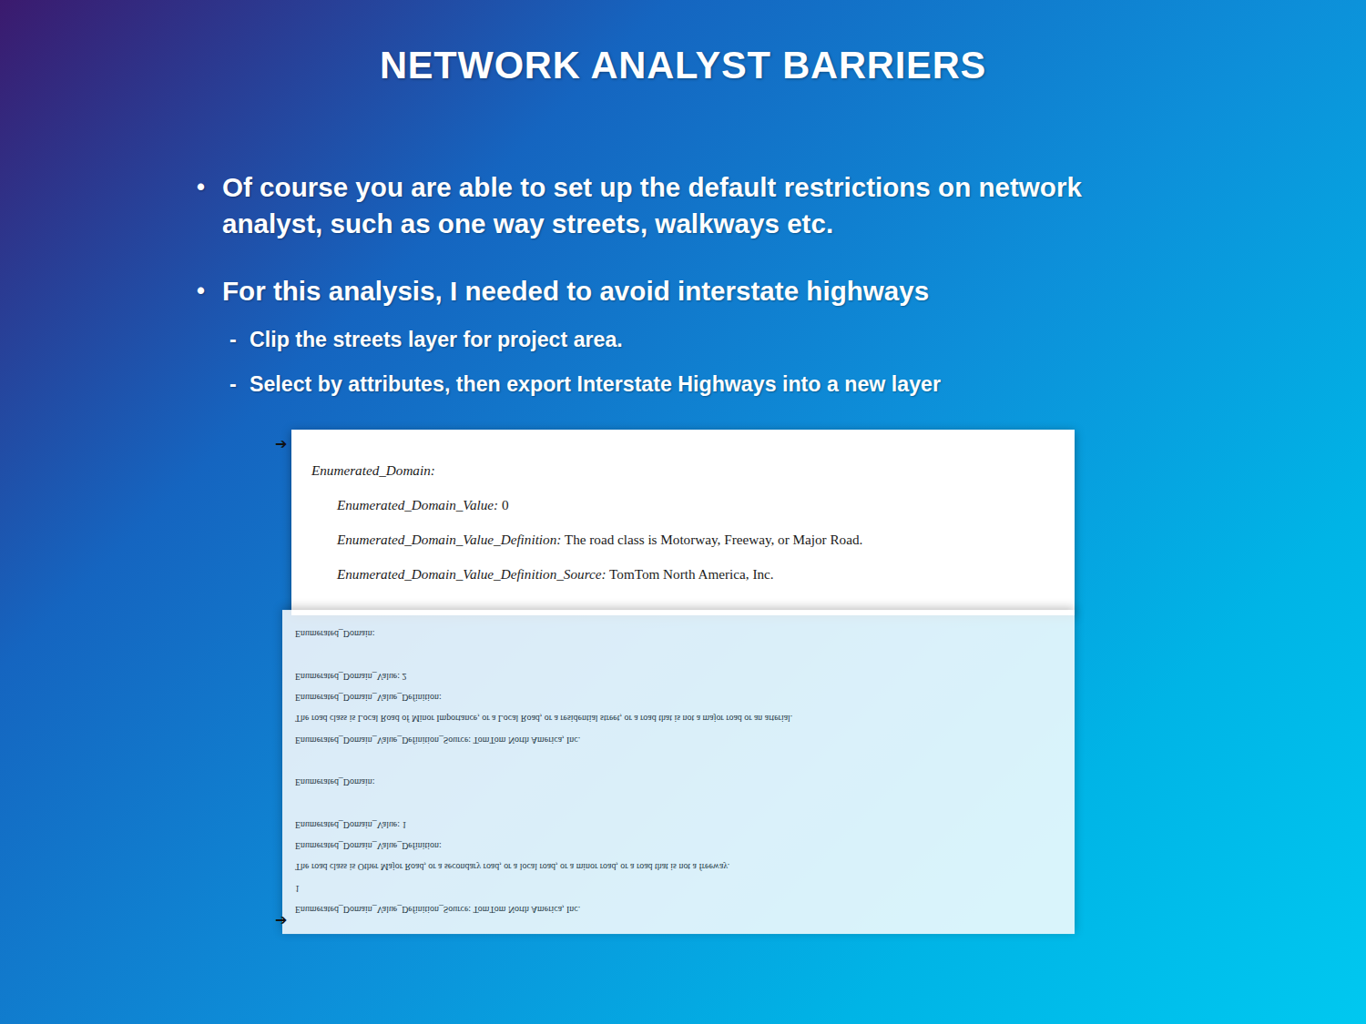NETWORK ANALYST BARRIERS
Of course you are able to set up the default restrictions on network analyst, such as one way streets, walkways etc.
For this analysis, I needed to avoid interstate highways
Clip the streets layer for project area.
Select by attributes, then export Interstate Highways into a new layer
➔
Enumerated_Domain:
Enumerated_Domain_Value: 0
Enumerated_Domain_Value_Definition: The road class is Motorway, Freeway, or Major Road.
Enumerated_Domain_Value_Definition_Source: TomTom North America, Inc.
Enumerated_Domain_Value_Definition_Source: TomTom North America, Inc.
1
The road class is Other Major Road, or a secondary road, or a local road, or a minor road, or a road that is not a freeway.
Enumerated_Domain_Value_Definition:
Enumerated_Domain_Value: 1
Enumerated_Domain:
Enumerated_Domain_Value_Definition_Source: TomTom North America, Inc.
The road class is Local Road of Minor Importance, or a Local Road, or a residential street, or a road that is not a major road or an arterial.
Enumerated_Domain_Value_Definition:
Enumerated_Domain_Value: 2
Enumerated_Domain:
➔